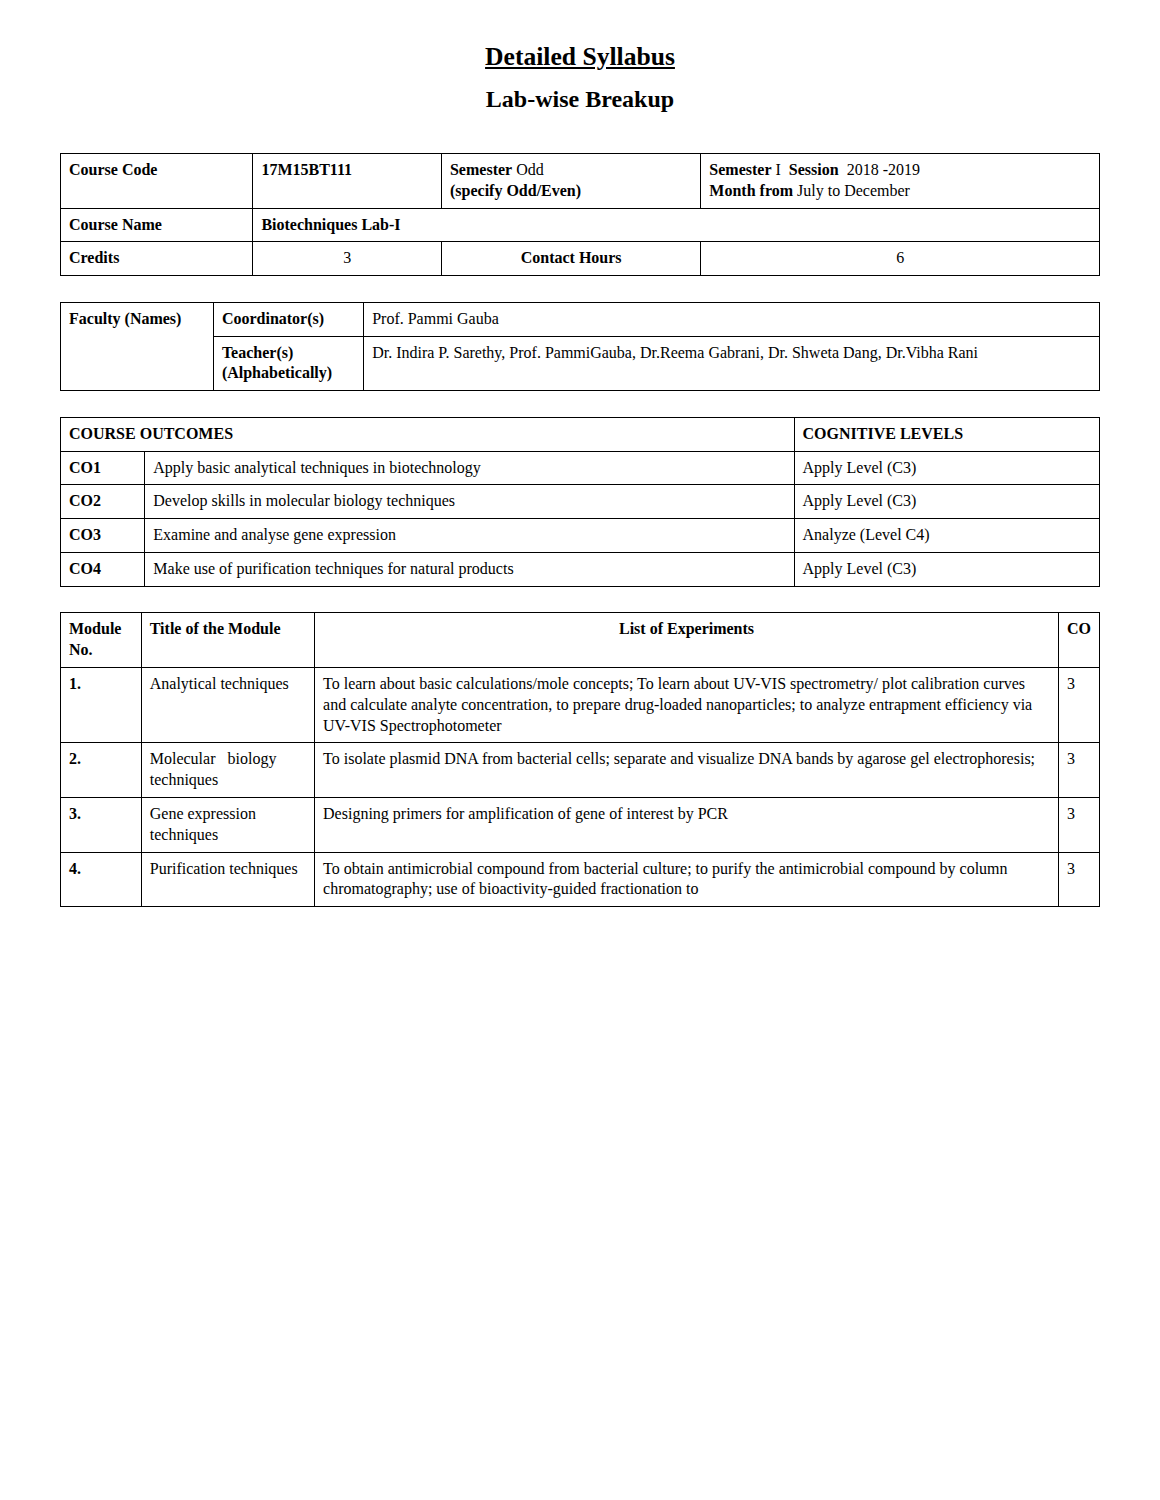Detailed Syllabus
Lab-wise Breakup
| Course Code | 17M15BT111 | Semester Odd (specify Odd/Even) | Semester I Session 2018 -2019 Month from July to December |
| Course Name | Biotechniques Lab-I |
| Credits | 3 | Contact Hours | 6 |
| Faculty (Names) | Coordinator(s) | Prof. Pammi Gauba |
| Teacher(s) (Alphabetically) | Dr. Indira P. Sarethy, Prof. PammiGauba, Dr.Reema Gabrani, Dr. Shweta Dang, Dr.Vibha Rani |
| COURSE OUTCOMES | COGNITIVE LEVELS |
| --- | --- |
| CO1 | Apply basic analytical techniques in biotechnology | Apply Level (C3) |
| CO2 | Develop skills in molecular biology techniques | Apply Level (C3) |
| CO3 | Examine and analyse gene expression | Analyze (Level C4) |
| CO4 | Make use of purification techniques for natural products | Apply Level (C3) |
| Module No. | Title of the Module | List of Experiments | CO |
| --- | --- | --- | --- |
| 1. | Analytical techniques | To learn about basic calculations/mole concepts; To learn about UV-VIS spectrometry/ plot calibration curves and calculate analyte concentration, to prepare drug-loaded nanoparticles; to analyze entrapment efficiency via UV-VIS Spectrophotometer | 3 |
| 2. | Molecular biology techniques | To isolate plasmid DNA from bacterial cells; separate and visualize DNA bands by agarose gel electrophoresis; | 3 |
| 3. | Gene expression techniques | Designing primers for amplification of gene of interest by PCR | 3 |
| 4. | Purification techniques | To obtain antimicrobial compound from bacterial culture; to purify the antimicrobial compound by column chromatography; use of bioactivity-guided fractionation to | 3 |